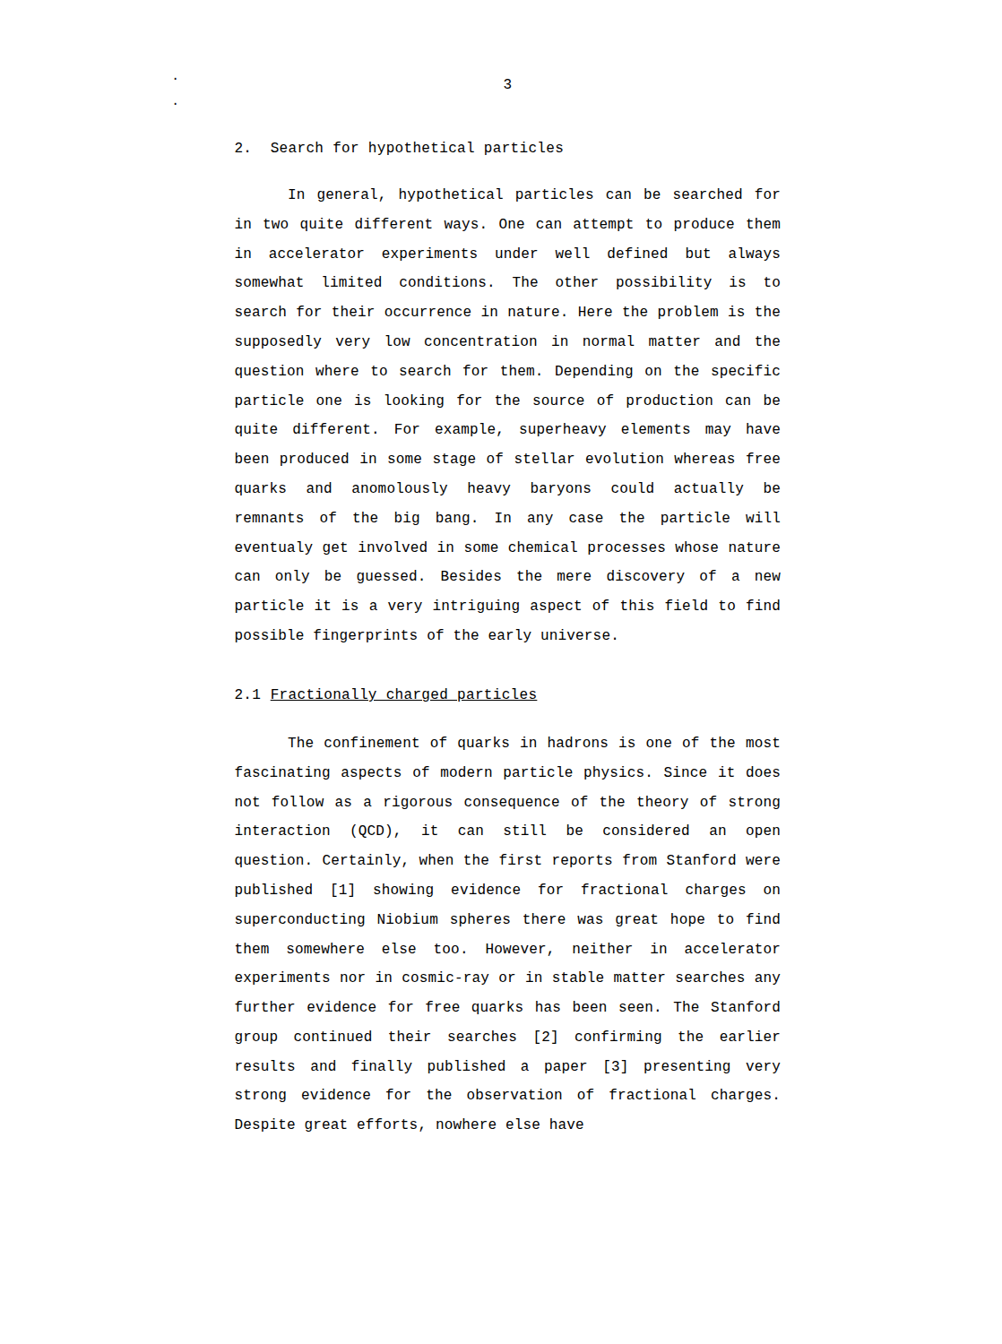·
·
3
2. Search for hypothetical particles
In general, hypothetical particles can be searched for in two quite different ways. One can attempt to produce them in accelerator experiments under well defined but always somewhat limited conditions. The other possibility is to search for their occurrence in nature. Here the problem is the supposedly very low concentration in normal matter and the question where to search for them. Depending on the specific particle one is looking for the source of production can be quite different. For example, superheavy elements may have been produced in some stage of stellar evolution whereas free quarks and anomolously heavy baryons could actually be remnants of the big bang. In any case the particle will eventualy get involved in some chemical processes whose nature can only be guessed. Besides the mere discovery of a new particle it is a very intriguing aspect of this field to find possible fingerprints of the early universe.
2.1 Fractionally charged particles
The confinement of quarks in hadrons is one of the most fascinating aspects of modern particle physics. Since it does not follow as a rigorous consequence of the theory of strong interaction (QCD), it can still be considered an open question. Certainly, when the first reports from Stanford were published [1] showing evidence for fractional charges on superconducting Niobium spheres there was great hope to find them somewhere else too. However, neither in accelerator experiments nor in cosmic-ray or in stable matter searches any further evidence for free quarks has been seen. The Stanford group continued their searches [2] confirming the earlier results and finally published a paper [3] presenting very strong evidence for the observation of fractional charges. Despite great efforts, nowhere else have